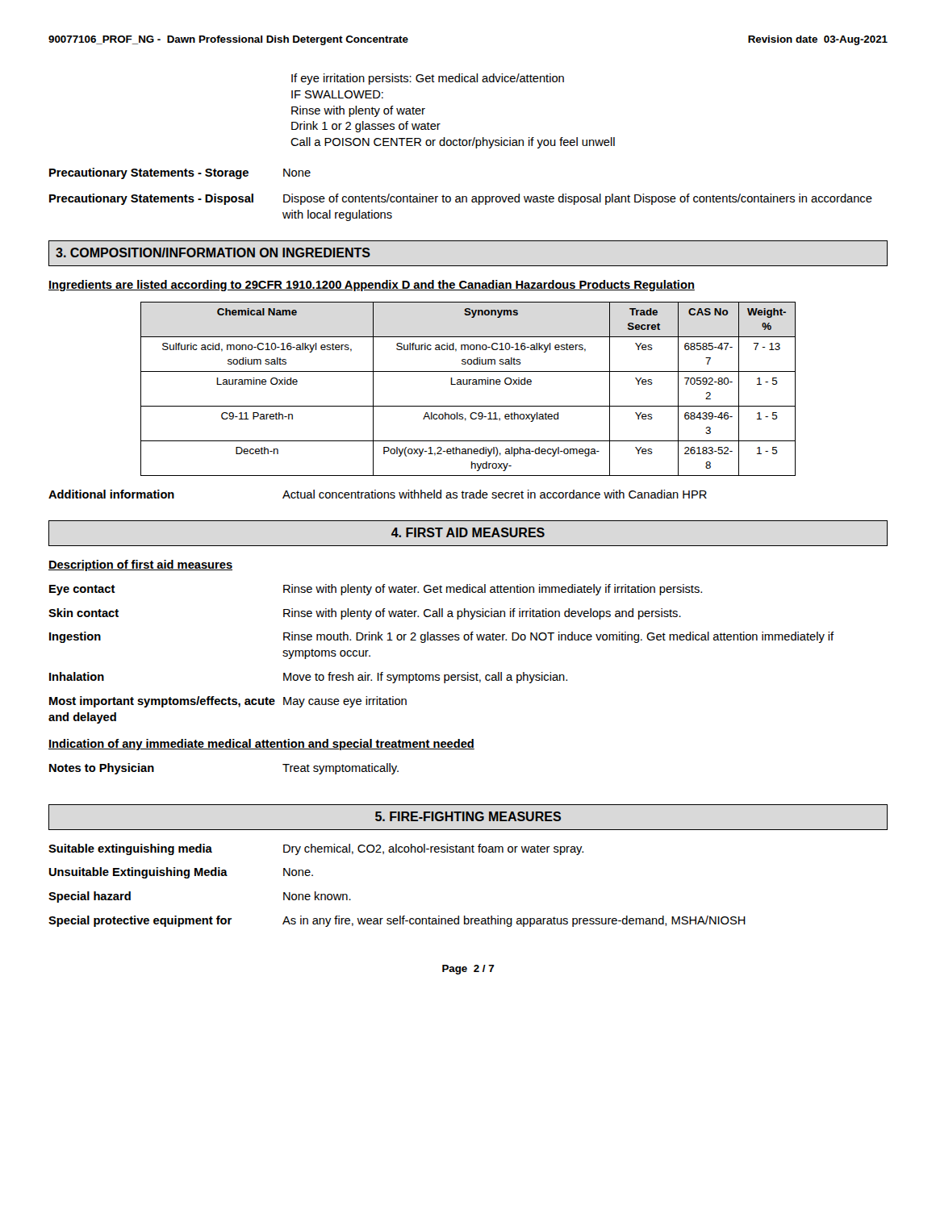90077106_PROF_NG - Dawn Professional Dish Detergent Concentrate
Revision date 03-Aug-2021
If eye irritation persists: Get medical advice/attention
IF SWALLOWED:
Rinse with plenty of water
Drink 1 or 2 glasses of water
Call a POISON CENTER or doctor/physician if you feel unwell
Precautionary Statements - Storage
None
Precautionary Statements - Disposal
Dispose of contents/container to an approved waste disposal plant Dispose of contents/containers in accordance with local regulations
3. COMPOSITION/INFORMATION ON INGREDIENTS
Ingredients are listed according to 29CFR 1910.1200 Appendix D and the Canadian Hazardous Products Regulation
| Chemical Name | Synonyms | Trade Secret | CAS No | Weight-% |
| --- | --- | --- | --- | --- |
| Sulfuric acid, mono-C10-16-alkyl esters, sodium salts | Sulfuric acid, mono-C10-16-alkyl esters, sodium salts | Yes | 68585-47-7 | 7 - 13 |
| Lauramine Oxide | Lauramine Oxide | Yes | 70592-80-2 | 1 - 5 |
| C9-11 Pareth-n | Alcohols, C9-11, ethoxylated | Yes | 68439-46-3 | 1 - 5 |
| Deceth-n | Poly(oxy-1,2-ethanediyl), alpha-decyl-omega-hydroxy- | Yes | 26183-52-8 | 1 - 5 |
Additional information
Actual concentrations withheld as trade secret in accordance with Canadian HPR
4. FIRST AID MEASURES
Description of first aid measures
Eye contact
Rinse with plenty of water. Get medical attention immediately if irritation persists.
Skin contact
Rinse with plenty of water. Call a physician if irritation develops and persists.
Ingestion
Rinse mouth. Drink 1 or 2 glasses of water. Do NOT induce vomiting. Get medical attention immediately if symptoms occur.
Inhalation
Move to fresh air. If symptoms persist, call a physician.
Most important symptoms/effects, acute and delayed
May cause eye irritation
Indication of any immediate medical attention and special treatment needed
Notes to Physician
Treat symptomatically.
5. FIRE-FIGHTING MEASURES
Suitable extinguishing media
Dry chemical, CO2, alcohol-resistant foam or water spray.
Unsuitable Extinguishing Media
None.
Special hazard
None known.
Special protective equipment for
As in any fire, wear self-contained breathing apparatus pressure-demand, MSHA/NIOSH
Page 2 / 7